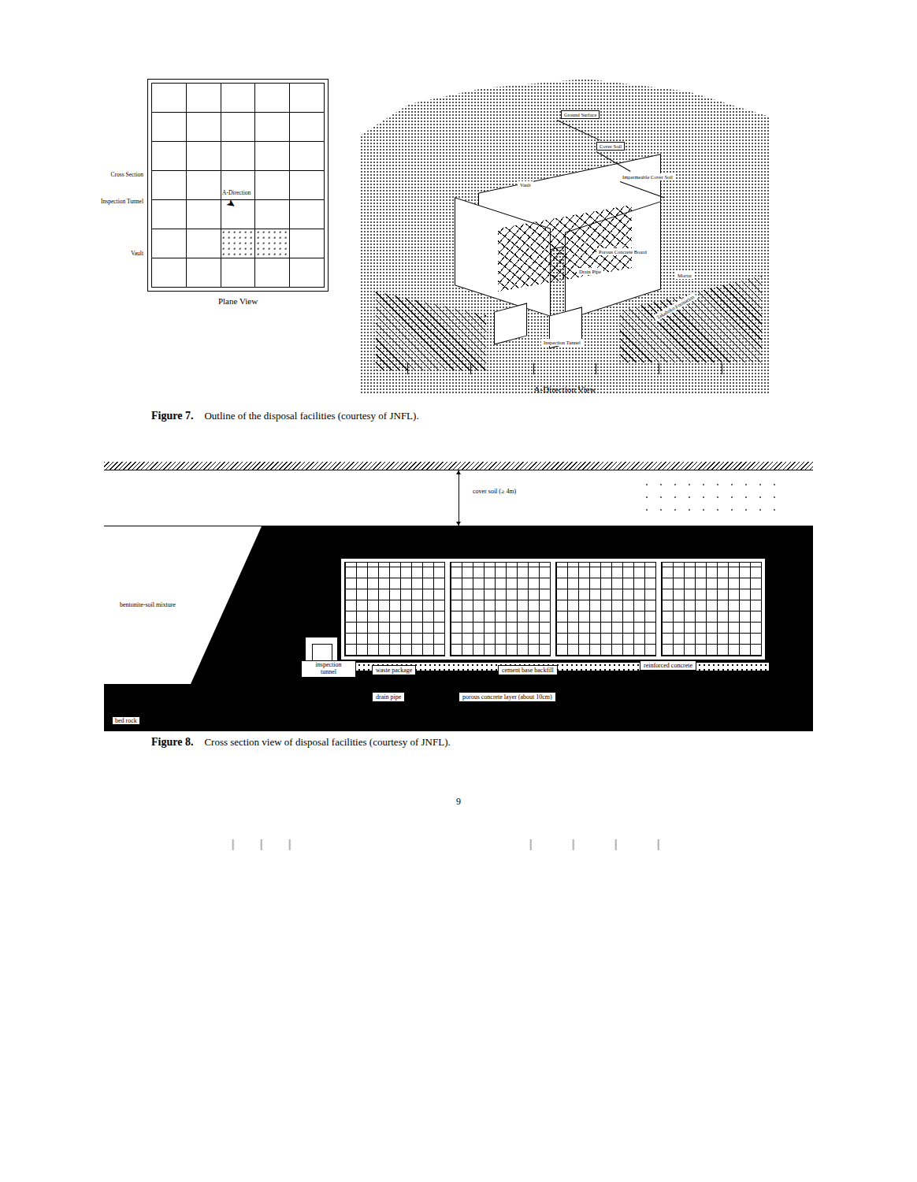Cross Section
Inspection Tunnel
Vault
A-Direction
➤
Plane View
Ground Surface
Cover Soil
Impermeable Cover Soil
Vault
Porous Concrete Board
Drain Pipe
Mortar
Inspection Tunnel
Takahoko Formation
A-Direction View
Figure 7. Outline of the disposal facilities (courtesy of JNFL).
cover soil (≥ 4m)
bentonite-soil mixture
about 2m
about 6m
about 24m
bed rock
inspection
tunnel
waste package
cement base backfill
reinforced concrete
drain pipe
porous concrete layer (about 10cm)
Figure 8. Cross section view of disposal facilities (courtesy of JNFL).
9